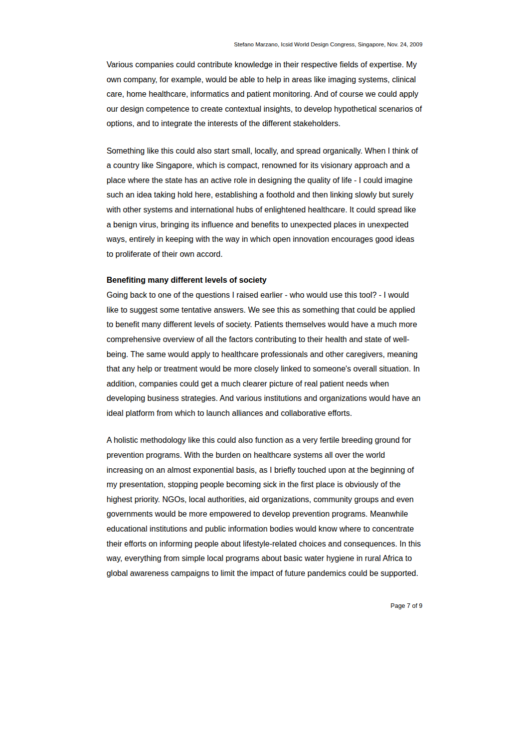Stefano Marzano, Icsid World Design Congress, Singapore, Nov. 24, 2009
Various companies could contribute knowledge in their respective fields of expertise. My own company, for example, would be able to help in areas like imaging systems, clinical care, home healthcare, informatics and patient monitoring. And of course we could apply our design competence to create contextual insights, to develop hypothetical scenarios of options, and to integrate the interests of the different stakeholders.
Something like this could also start small, locally, and spread organically. When I think of a country like Singapore, which is compact, renowned for its visionary approach and a place where the state has an active role in designing the quality of life - I could imagine such an idea taking hold here, establishing a foothold and then linking slowly but surely with other systems and international hubs of enlightened healthcare. It could spread like a benign virus, bringing its influence and benefits to unexpected places in unexpected ways, entirely in keeping with the way in which open innovation encourages good ideas to proliferate of their own accord.
Benefiting many different levels of society
Going back to one of the questions I raised earlier - who would use this tool? - I would like to suggest some tentative answers. We see this as something that could be applied to benefit many different levels of society. Patients themselves would have a much more comprehensive overview of all the factors contributing to their health and state of well-being. The same would apply to healthcare professionals and other caregivers, meaning that any help or treatment would be more closely linked to someone's overall situation. In addition, companies could get a much clearer picture of real patient needs when developing business strategies. And various institutions and organizations would have an ideal platform from which to launch alliances and collaborative efforts.
A holistic methodology like this could also function as a very fertile breeding ground for prevention programs. With the burden on healthcare systems all over the world increasing on an almost exponential basis, as I briefly touched upon at the beginning of my presentation, stopping people becoming sick in the first place is obviously of the highest priority. NGOs, local authorities, aid organizations, community groups and even governments would be more empowered to develop prevention programs. Meanwhile educational institutions and public information bodies would know where to concentrate their efforts on informing people about lifestyle-related choices and consequences. In this way, everything from simple local programs about basic water hygiene in rural Africa to global awareness campaigns to limit the impact of future pandemics could be supported.
Page 7 of 9